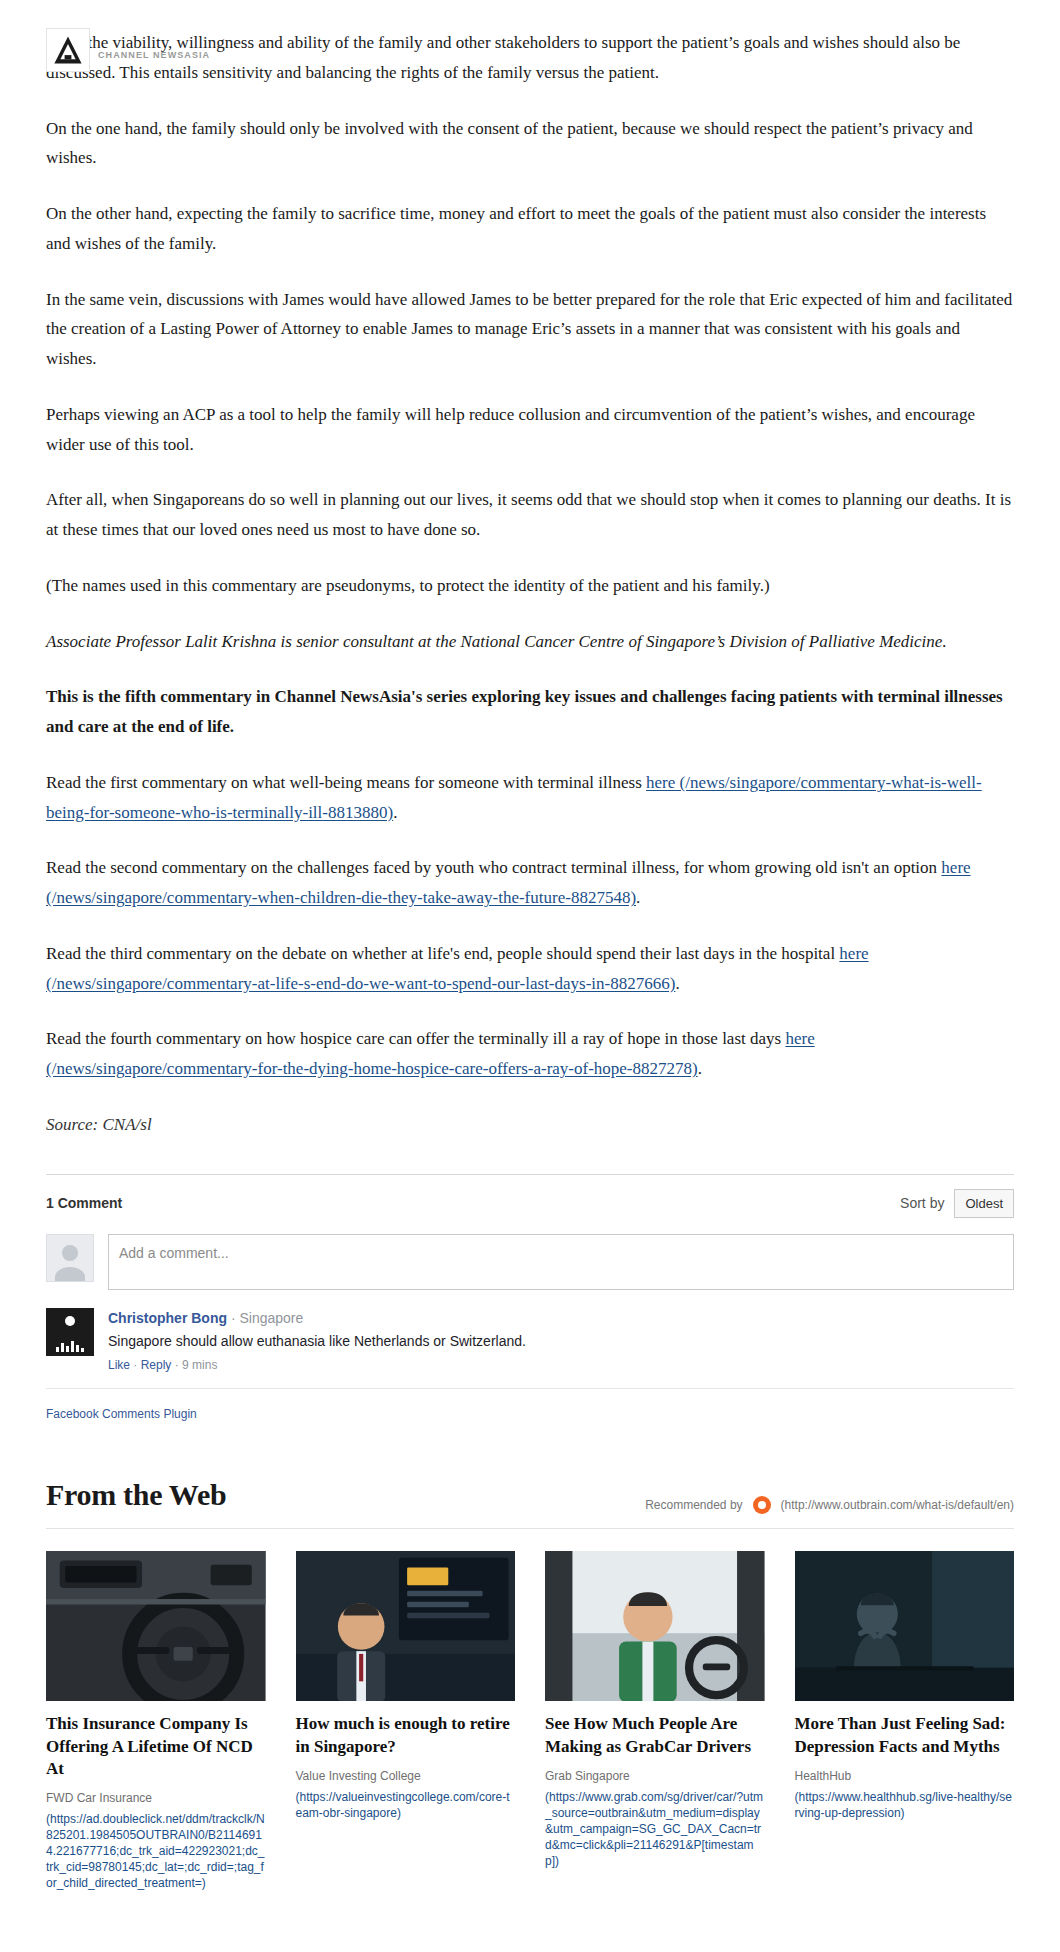Channel NewsAsia
Here, the viability, willingness and ability of the family and other stakeholders to support the patient’s goals and wishes should also be discussed. This entails sensitivity and balancing the rights of the family versus the patient.
On the one hand, the family should only be involved with the consent of the patient, because we should respect the patient’s privacy and wishes.
On the other hand, expecting the family to sacrifice time, money and effort to meet the goals of the patient must also consider the interests and wishes of the family.
In the same vein, discussions with James would have allowed James to be better prepared for the role that Eric expected of him and facilitated the creation of a Lasting Power of Attorney to enable James to manage Eric’s assets in a manner that was consistent with his goals and wishes.
Perhaps viewing an ACP as a tool to help the family will help reduce collusion and circumvention of the patient’s wishes, and encourage wider use of this tool.
After all, when Singaporeans do so well in planning out our lives, it seems odd that we should stop when it comes to planning our deaths. It is at these times that our loved ones need us most to have done so.
(The names used in this commentary are pseudonyms, to protect the identity of the patient and his family.)
Associate Professor Lalit Krishna is senior consultant at the National Cancer Centre of Singapore’s Division of Palliative Medicine.
This is the fifth commentary in Channel NewsAsia's series exploring key issues and challenges facing patients with terminal illnesses and care at the end of life.
Read the first commentary on what well-being means for someone with terminal illness here (/news/singapore/commentary-what-is-well-being-for-someone-who-is-terminally-ill-8813880).
Read the second commentary on the challenges faced by youth who contract terminal illness, for whom growing old isn't an option here (/news/singapore/commentary-when-children-die-they-take-away-the-future-8827548).
Read the third commentary on the debate on whether at life's end, people should spend their last days in the hospital here (/news/singapore/commentary-at-life-s-end-do-we-want-to-spend-our-last-days-in-8827666).
Read the fourth commentary on how hospice care can offer the terminally ill a ray of hope in those last days here (/news/singapore/commentary-for-the-dying-home-hospice-care-offers-a-ray-of-hope-8827278).
Source: CNA/sl
1 Comment
Sort by Oldest
Add a comment...
Christopher Bong · Singapore
Singapore should allow euthanasia like Netherlands or Switzerland.
Like · Reply · 9 mins
Facebook Comments Plugin
From the Web
Recommended by (http://www.outbrain.com/what-is/default/en)
This Insurance Company Is Offering A Lifetime Of NCD At
FWD Car Insurance
(https://ad.doubleclick.net/ddm/trackclk/N825201.1984505OUTBRAIN0/B21146914.221677716;dc_trk_aid=422923021;dc_trk_cid=98780145;dc_lat=;dc_rdid=;tag_for_child_directed_treatment=)
How much is enough to retire in Singapore?
Value Investing College
(https://valueinvestingcollege.com/core-team-obr-singapore)
See How Much People Are Making as GrabCar Drivers
Grab Singapore
(https://www.grab.com/sg/driver/car/?utm_source=outbrain&utm_medium=display&utm_campaign=SG_GC_DAX_Cacn=trd&mc=click&pli=21146291&P[timestamp])
More Than Just Feeling Sad: Depression Facts and Myths
HealthHub
(https://www.healthhub.sg/live-healthy/serving-up-depression)